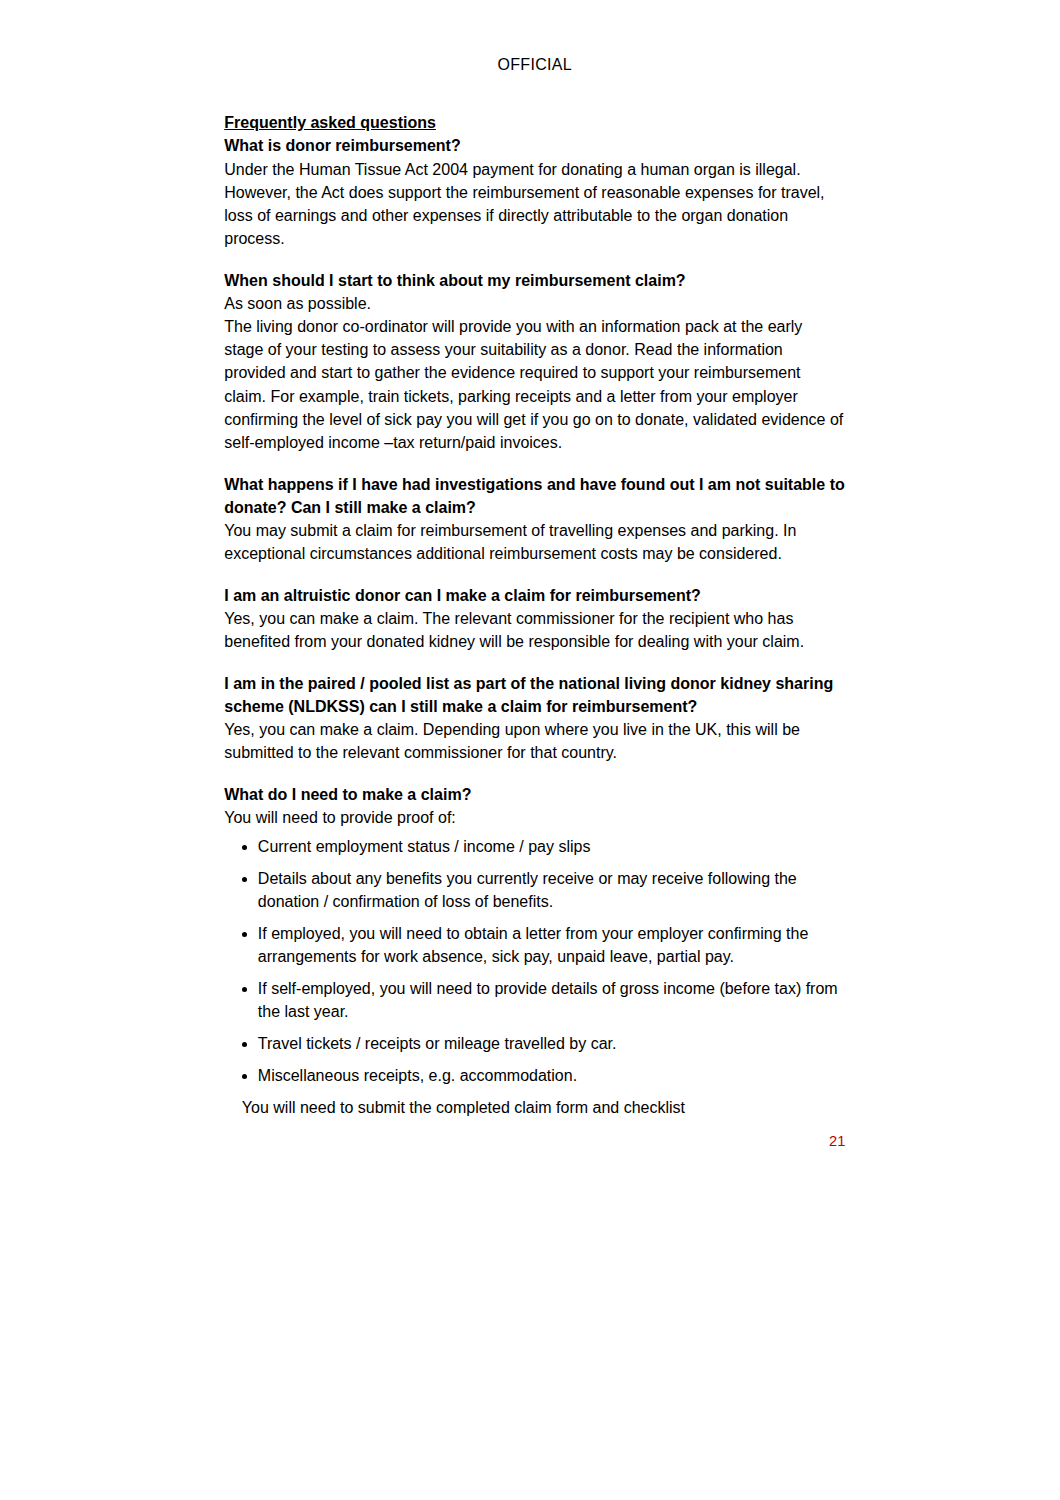OFFICIAL
Frequently asked questions
What is donor reimbursement?
Under the Human Tissue Act 2004 payment for donating a human organ is illegal. However, the Act does support the reimbursement of reasonable expenses for travel, loss of earnings and other expenses if directly attributable to the organ donation process.
When should I start to think about my reimbursement claim?
As soon as possible.
The living donor co-ordinator will provide you with an information pack at the early stage of your testing to assess your suitability as a donor. Read the information provided and start to gather the evidence required to support your reimbursement claim. For example, train tickets, parking receipts and a letter from your employer confirming the level of sick pay you will get if you go on to donate, validated evidence of self-employed income –tax return/paid invoices.
What happens if I have had investigations and have found out I am not suitable to donate? Can I still make a claim?
You may submit a claim for reimbursement of travelling expenses and parking. In exceptional circumstances additional reimbursement costs may be considered.
I am an altruistic donor can I make a claim for reimbursement?
Yes, you can make a claim. The relevant commissioner for the recipient who has benefited from your donated kidney will be responsible for dealing with your claim.
I am in the paired / pooled list as part of the national living donor kidney sharing scheme (NLDKSS) can I still make a claim for reimbursement?
Yes, you can make a claim. Depending upon where you live in the UK, this will be submitted to the relevant commissioner for that country.
What do I need to make a claim?
You will need to provide proof of:
Current employment status / income / pay slips
Details about any benefits you currently receive or may receive following the donation / confirmation of loss of benefits.
If employed, you will need to obtain a letter from your employer confirming the arrangements for work absence, sick pay, unpaid leave, partial pay.
If self-employed, you will need to provide details of gross income (before tax) from the last year.
Travel tickets / receipts or mileage travelled by car.
Miscellaneous receipts, e.g. accommodation.
You will need to submit the completed claim form and checklist
21